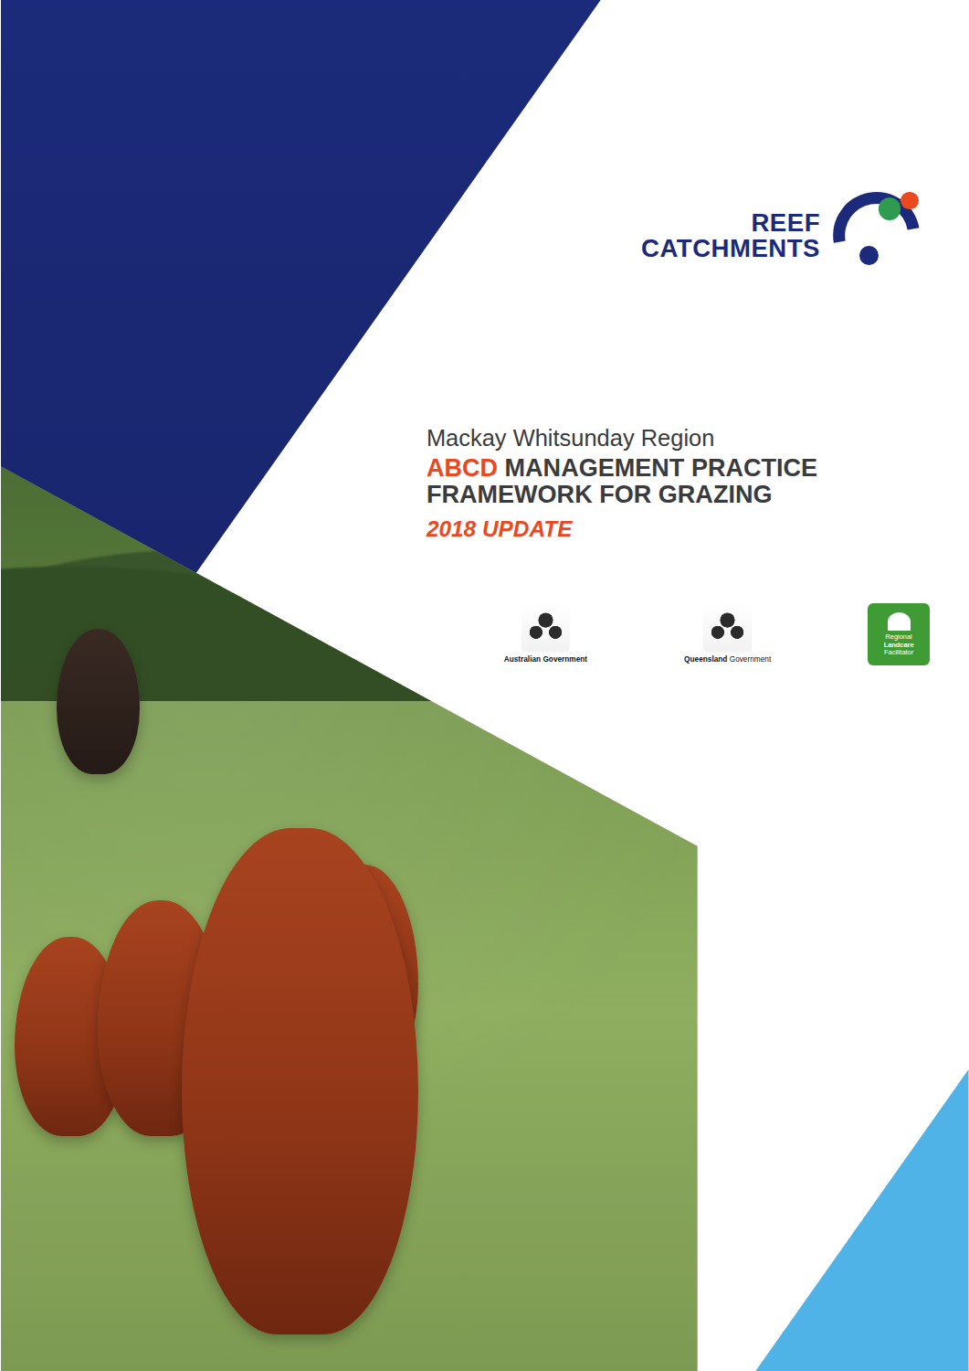REEF
CATCHMENTS
Mackay Whitsunday Region
ABCD MANAGEMENT PRACTICE
FRAMEWORK FOR GRAZING
2018 UPDATE
Australian Government
Queensland Government
Regional
Landcare
Facilitator